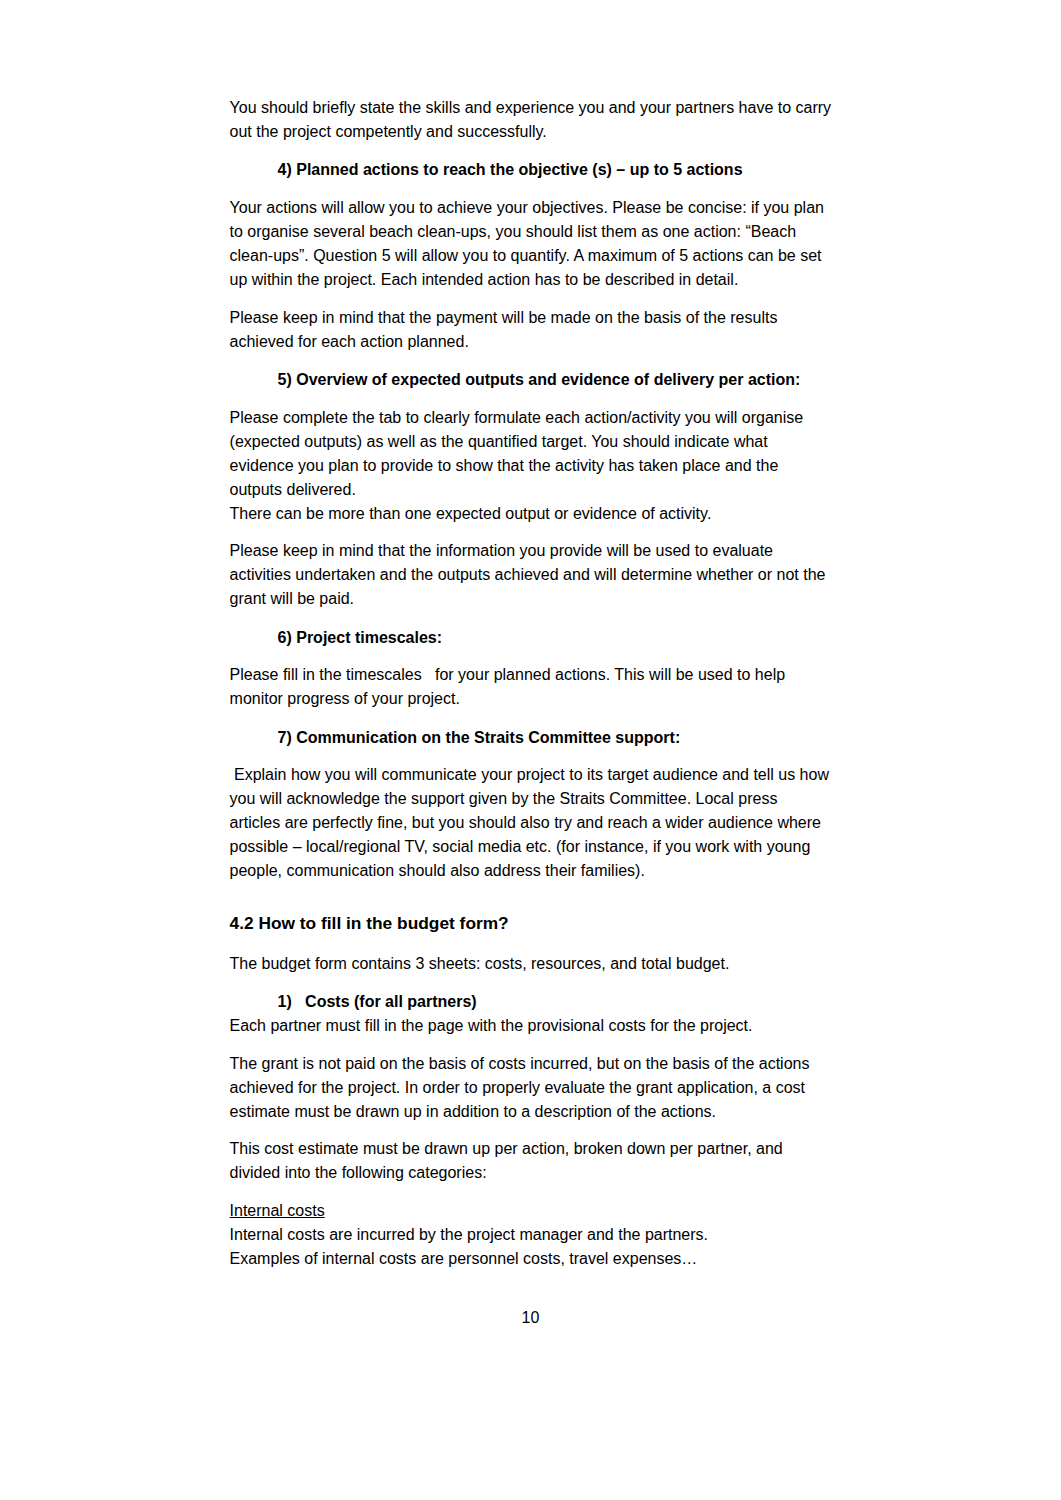You should briefly state the skills and experience you and your partners have to carry out the project competently and successfully.
4) Planned actions to reach the objective (s) – up to 5 actions
Your actions will allow you to achieve your objectives. Please be concise: if you plan to organise several beach clean-ups, you should list them as one action: “Beach clean-ups”. Question 5 will allow you to quantify. A maximum of 5 actions can be set up within the project. Each intended action has to be described in detail.
Please keep in mind that the payment will be made on the basis of the results achieved for each action planned.
5) Overview of expected outputs and evidence of delivery per action:
Please complete the tab to clearly formulate each action/activity you will organise (expected outputs) as well as the quantified target. You should indicate what evidence you plan to provide to show that the activity has taken place and the outputs delivered.
There can be more than one expected output or evidence of activity.
Please keep in mind that the information you provide will be used to evaluate activities undertaken and the outputs achieved and will determine whether or not the grant will be paid.
6) Project timescales:
Please fill in the timescales for your planned actions. This will be used to help monitor progress of your project.
7) Communication on the Straits Committee support:
Explain how you will communicate your project to its target audience and tell us how you will acknowledge the support given by the Straits Committee. Local press articles are perfectly fine, but you should also try and reach a wider audience where possible – local/regional TV, social media etc. (for instance, if you work with young people, communication should also address their families).
4.2 How to fill in the budget form?
The budget form contains 3 sheets: costs, resources, and total budget.
1) Costs (for all partners)
Each partner must fill in the page with the provisional costs for the project.
The grant is not paid on the basis of costs incurred, but on the basis of the actions achieved for the project. In order to properly evaluate the grant application, a cost estimate must be drawn up in addition to a description of the actions.
This cost estimate must be drawn up per action, broken down per partner, and divided into the following categories:
Internal costs
Internal costs are incurred by the project manager and the partners.
Examples of internal costs are personnel costs, travel expenses…
10